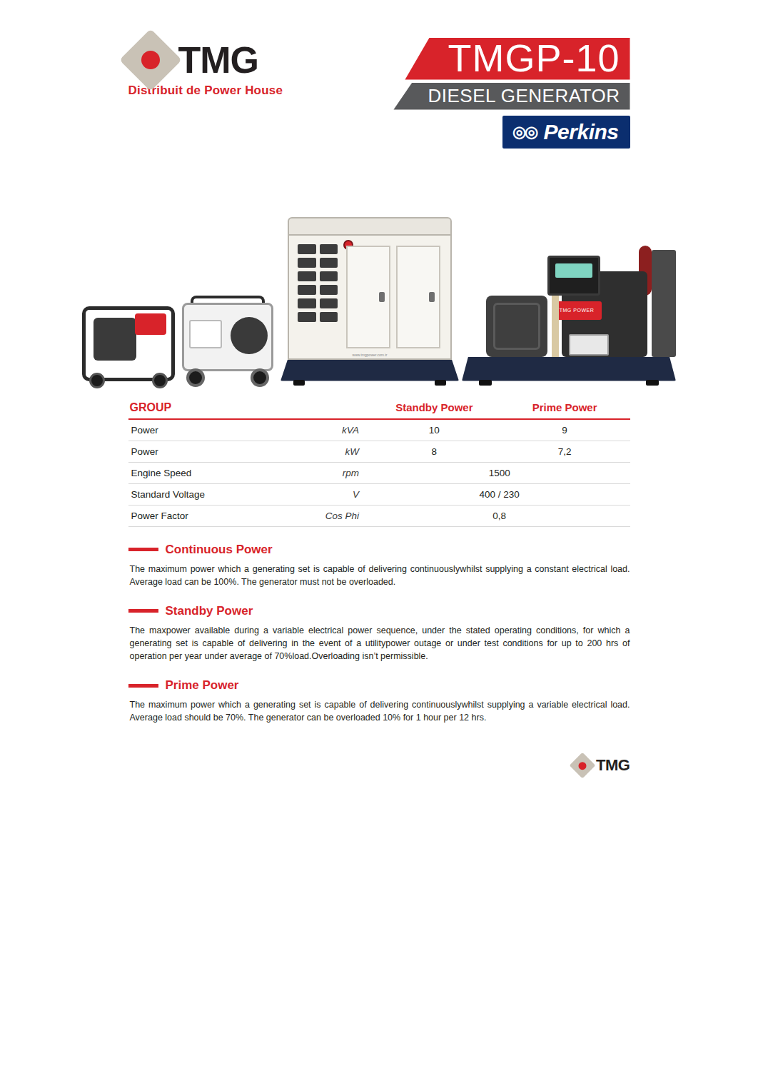TMG
Distribuit de Power House
TMGP-10
DIESEL GENERATOR
◎◎ Perkins
www.tmgpower.com.tr
TMG POWER
| GROUP | Standby Power | Prime Power |
| --- | --- | --- |
| Power | kVA | 10 | 9 |
| Power | kW | 8 | 7,2 |
| Engine Speed | rpm | 1500 |
| Standard Voltage | V | 400 / 230 |
| Power Factor | Cos Phi | 0,8 |
Continuous Power
The maximum power which a generating set is capable of delivering continuouslywhilst supplying a constant electrical load. Average load can be 100%. The generator must not be overloaded.
Standby Power
The maxpower available during a variable electrical power sequence, under the stated operating conditions, for which a generating set is capable of delivering in the event of a utilitypower outage or under test conditions for up to 200 hrs of operation per year under average of 70%load.Overloading isn’t permissible.
Prime Power
The maximum power which a generating set is capable of delivering continuouslywhilst supplying a variable electrical load. Average load should be 70%. The generator can be overloaded 10% for 1 hour per 12 hrs.
TMG